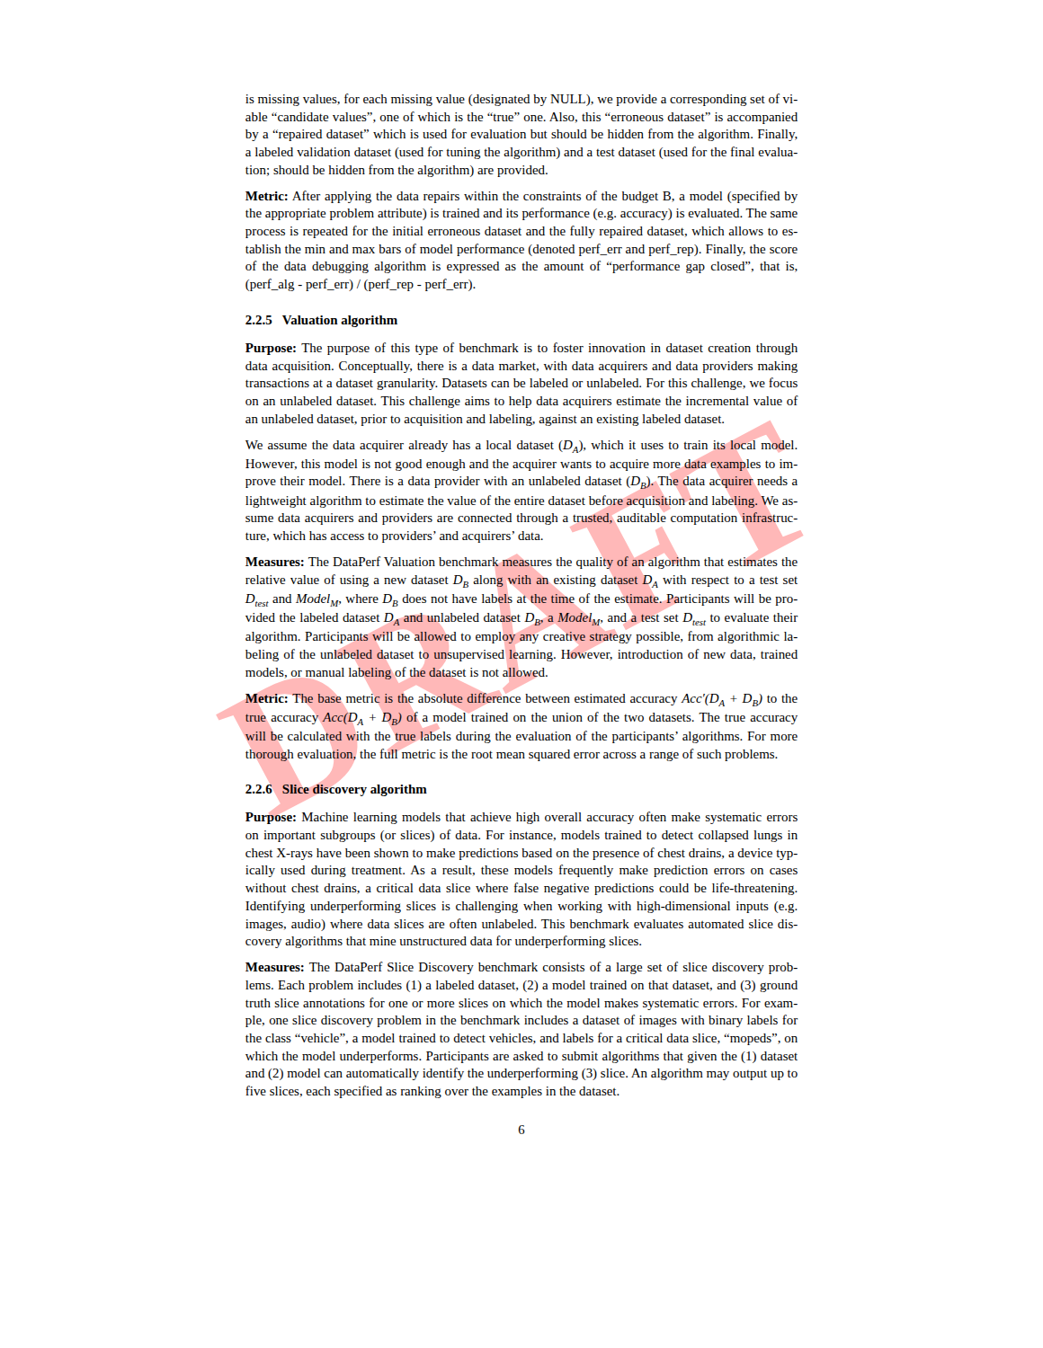DRAFT
is missing values, for each missing value (designated by NULL), we provide a corresponding set of viable “candidate values”, one of which is the “true” one. Also, this “erroneous dataset” is accompanied by a “repaired dataset” which is used for evaluation but should be hidden from the algorithm. Finally, a labeled validation dataset (used for tuning the algorithm) and a test dataset (used for the final evaluation; should be hidden from the algorithm) are provided.
Metric: After applying the data repairs within the constraints of the budget B, a model (specified by the appropriate problem attribute) is trained and its performance (e.g. accuracy) is evaluated. The same process is repeated for the initial erroneous dataset and the fully repaired dataset, which allows to establish the min and max bars of model performance (denoted perf_err and perf_rep). Finally, the score of the data debugging algorithm is expressed as the amount of “performance gap closed”, that is, (perf_alg - perf_err) / (perf_rep - perf_err).
2.2.5 Valuation algorithm
Purpose: The purpose of this type of benchmark is to foster innovation in dataset creation through data acquisition. Conceptually, there is a data market, with data acquirers and data providers making transactions at a dataset granularity. Datasets can be labeled or unlabeled. For this challenge, we focus on an unlabeled dataset. This challenge aims to help data acquirers estimate the incremental value of an unlabeled dataset, prior to acquisition and labeling, against an existing labeled dataset.
We assume the data acquirer already has a local dataset (DA), which it uses to train its local model. However, this model is not good enough and the acquirer wants to acquire more data examples to improve their model. There is a data provider with an unlabeled dataset (DB). The data acquirer needs a lightweight algorithm to estimate the value of the entire dataset before acquisition and labeling. We assume data acquirers and providers are connected through a trusted, auditable computation infrastructure, which has access to providers’ and acquirers’ data.
Measures: The DataPerf Valuation benchmark measures the quality of an algorithm that estimates the relative value of using a new dataset DB along with an existing dataset DA with respect to a test set Dtest and ModelM, where DB does not have labels at the time of the estimate. Participants will be provided the labeled dataset DA and unlabeled dataset DB, a ModelM, and a test set Dtest to evaluate their algorithm. Participants will be allowed to employ any creative strategy possible, from algorithmic labeling of the unlabeled dataset to unsupervised learning. However, introduction of new data, trained models, or manual labeling of the dataset is not allowed.
Metric: The base metric is the absolute difference between estimated accuracy Acc′(DA + DB) to the true accuracy Acc(DA + DB) of a model trained on the union of the two datasets. The true accuracy will be calculated with the true labels during the evaluation of the participants’ algorithms. For more thorough evaluation, the full metric is the root mean squared error across a range of such problems.
2.2.6 Slice discovery algorithm
Purpose: Machine learning models that achieve high overall accuracy often make systematic errors on important subgroups (or slices) of data. For instance, models trained to detect collapsed lungs in chest X-rays have been shown to make predictions based on the presence of chest drains, a device typically used during treatment. As a result, these models frequently make prediction errors on cases without chest drains, a critical data slice where false negative predictions could be life-threatening. Identifying underperforming slices is challenging when working with high-dimensional inputs (e.g. images, audio) where data slices are often unlabeled. This benchmark evaluates automated slice discovery algorithms that mine unstructured data for underperforming slices.
Measures: The DataPerf Slice Discovery benchmark consists of a large set of slice discovery problems. Each problem includes (1) a labeled dataset, (2) a model trained on that dataset, and (3) ground truth slice annotations for one or more slices on which the model makes systematic errors. For example, one slice discovery problem in the benchmark includes a dataset of images with binary labels for the class “vehicle”, a model trained to detect vehicles, and labels for a critical data slice, “mopeds”, on which the model underperforms. Participants are asked to submit algorithms that given the (1) dataset and (2) model can automatically identify the underperforming (3) slice. An algorithm may output up to five slices, each specified as ranking over the examples in the dataset.
6